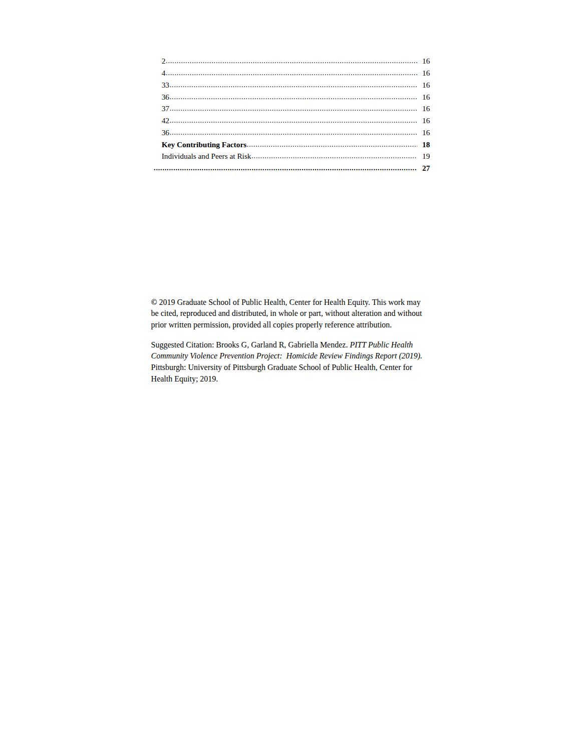2 ........................................................................................................................................................................... 16
4 ........................................................................................................................................................................... 16
33 ......................................................................................................................................................................... 16
36 ......................................................................................................................................................................... 16
37 ......................................................................................................................................................................... 16
42 ......................................................................................................................................................................... 16
36 ......................................................................................................................................................................... 16
Key Contributing Factors ................................................................................................................................. 18
Individuals and Peers at Risk ............................................................................................................................. 19
............................................................................................................................................................. 27
© 2019 Graduate School of Public Health, Center for Health Equity. This work may be cited, reproduced and distributed, in whole or part, without alteration and without prior written permission, provided all copies properly reference attribution.
Suggested Citation: Brooks G, Garland R, Gabriella Mendez. PITT Public Health Community Violence Prevention Project: Homicide Review Findings Report (2019). Pittsburgh: University of Pittsburgh Graduate School of Public Health, Center for Health Equity; 2019.